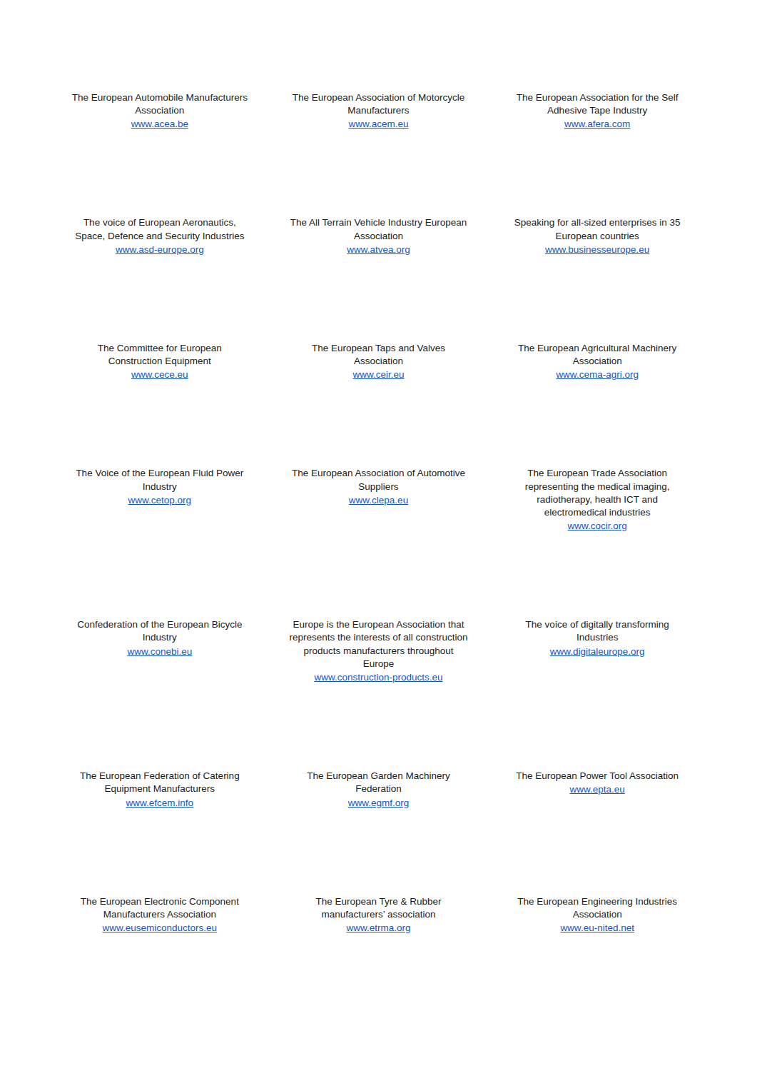The European Automobile Manufacturers Association
www.acea.be
The European Association of Motorcycle Manufacturers
www.acem.eu
The European Association for the Self Adhesive Tape Industry
www.afera.com
The voice of European Aeronautics, Space, Defence and Security Industries
www.asd-europe.org
The All Terrain Vehicle Industry European Association
www.atvea.org
Speaking for all-sized enterprises in 35 European countries
www.businesseurope.eu
The Committee for European Construction Equipment
www.cece.eu
The European Taps and Valves Association
www.ceir.eu
The European Agricultural Machinery Association
www.cema-agri.org
The Voice of the European Fluid Power Industry
www.cetop.org
The European Association of Automotive Suppliers
www.clepa.eu
The European Trade Association representing the medical imaging, radiotherapy, health ICT and electromedical industries
www.cocir.org
Confederation of the European Bicycle Industry
www.conebi.eu
Europe is the European Association that represents the interests of all construction products manufacturers throughout Europe
www.construction-products.eu
The voice of digitally transforming Industries
www.digitaleurope.org
The European Federation of Catering Equipment Manufacturers
www.efcem.info
The European Garden Machinery Federation
www.egmf.org
The European Power Tool Association
www.epta.eu
The European Electronic Component Manufacturers Association
www.eusemiconductors.eu
The European Tyre & Rubber manufacturers’ association
www.etrma.org
The European Engineering Industries Association
www.eu-nited.net